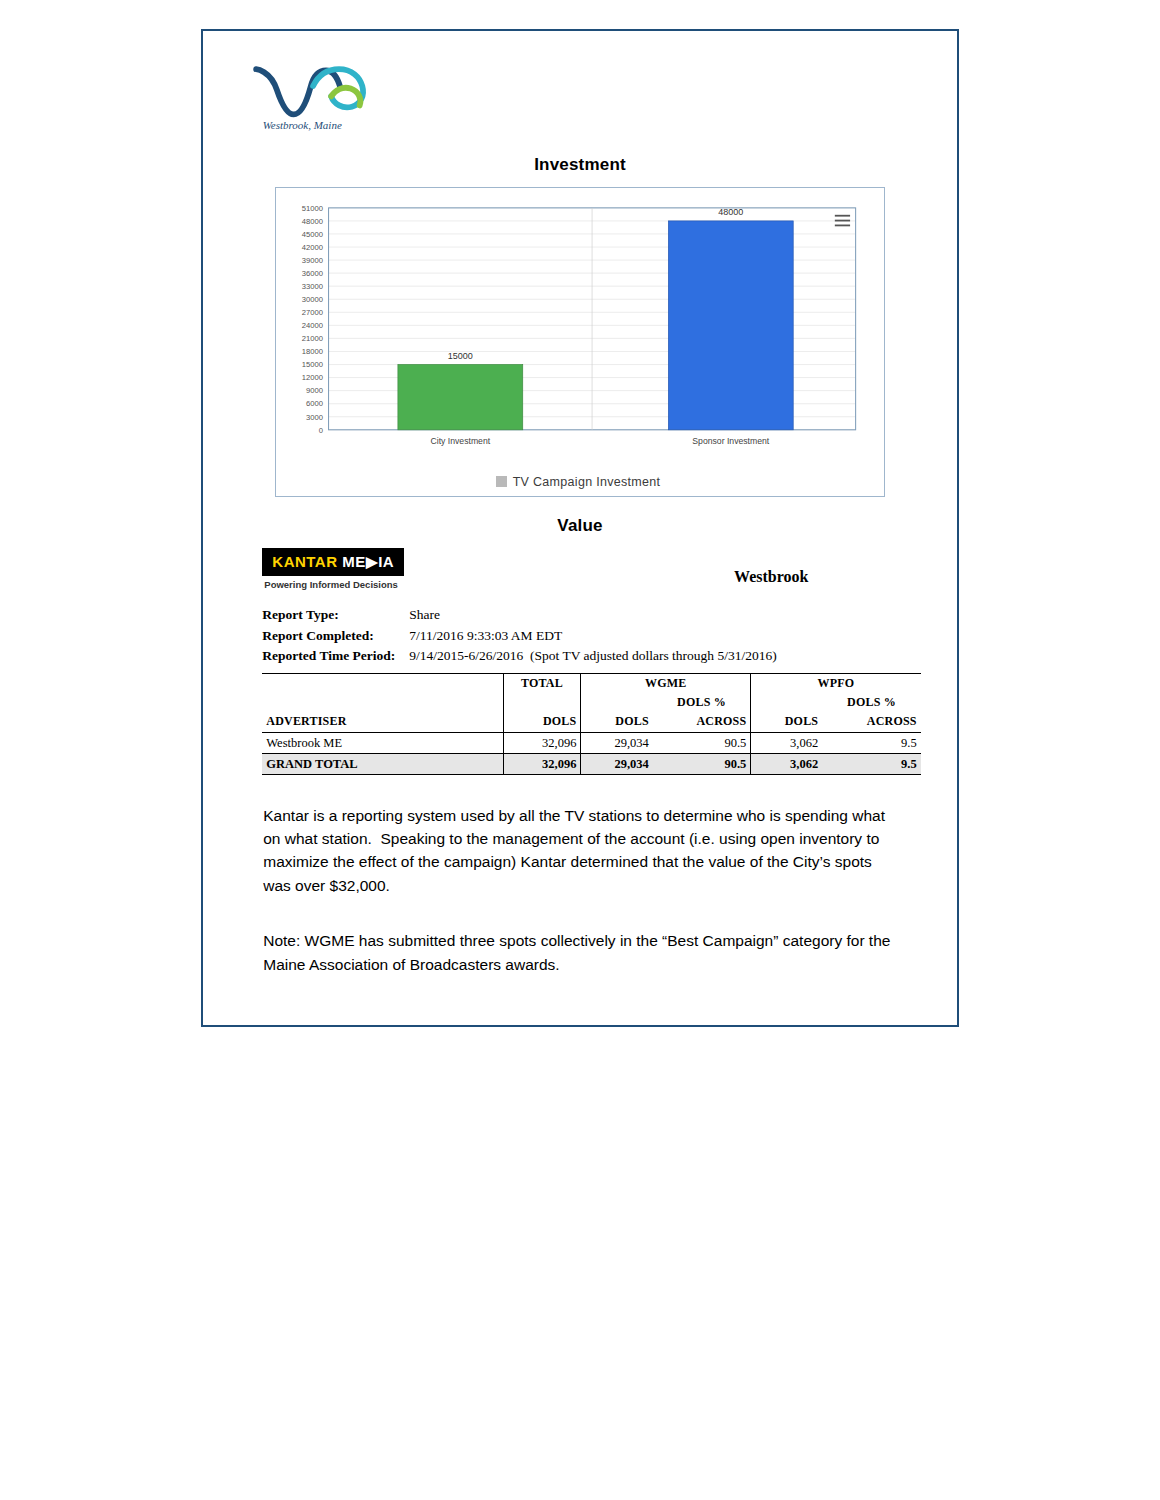Westbrook, Maine
Investment
0 3000 6000 9000 12000 15000 18000 21000 24000 27000 30000 33000 36000 39000 42000 45000 48000 51000 15000 48000 City Investment Sponsor Investment
TV Campaign Investment
Value
Westbrook
KANTAR ME▶IA
Powering Informed Decisions
| Report Type: | Share |
| Report Completed: | 7/11/2016 9:33:03 AM EDT |
| Reported Time Period: | 9/14/2015-6/26/2016 (Spot TV adjusted dollars through 5/31/2016) |
| | TOTAL | WGME | WPFO |
| --- | --- | --- | --- |
| | | | DOLS % | | DOLS % |
| ADVERTISER | DOLS | DOLS | ACROSS | DOLS | ACROSS |
| Westbrook ME | 32,096 | 29,034 | 90.5 | 3,062 | 9.5 |
| GRAND TOTAL | 32,096 | 29,034 | 90.5 | 3,062 | 9.5 |
Kantar is a reporting system used by all the TV stations to determine who is spending what on what station. Speaking to the management of the account (i.e. using open inventory to maximize the effect of the campaign) Kantar determined that the value of the City’s spots was over $32,000.
Note: WGME has submitted three spots collectively in the “Best Campaign” category for the Maine Association of Broadcasters awards.